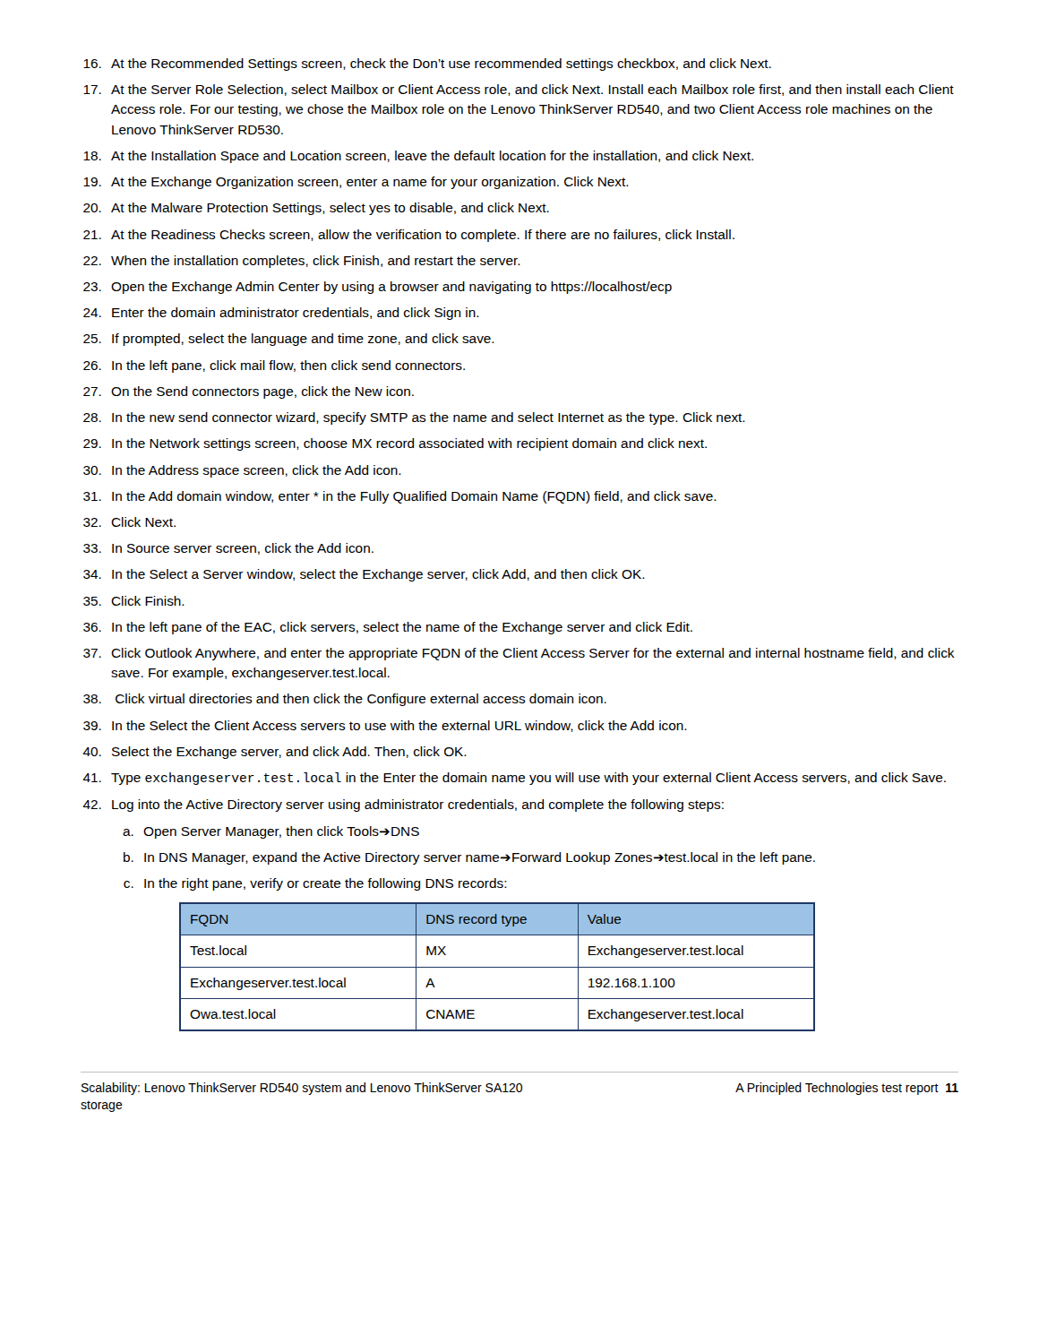At the Recommended Settings screen, check the Don’t use recommended settings checkbox, and click Next.
At the Server Role Selection, select Mailbox or Client Access role, and click Next. Install each Mailbox role first, and then install each Client Access role. For our testing, we chose the Mailbox role on the Lenovo ThinkServer RD540, and two Client Access role machines on the Lenovo ThinkServer RD530.
At the Installation Space and Location screen, leave the default location for the installation, and click Next.
At the Exchange Organization screen, enter a name for your organization. Click Next.
At the Malware Protection Settings, select yes to disable, and click Next.
At the Readiness Checks screen, allow the verification to complete. If there are no failures, click Install.
When the installation completes, click Finish, and restart the server.
Open the Exchange Admin Center by using a browser and navigating to https://localhost/ecp
Enter the domain administrator credentials, and click Sign in.
If prompted, select the language and time zone, and click save.
In the left pane, click mail flow, then click send connectors.
On the Send connectors page, click the New icon.
In the new send connector wizard, specify SMTP as the name and select Internet as the type. Click next.
In the Network settings screen, choose MX record associated with recipient domain and click next.
In the Address space screen, click the Add icon.
In the Add domain window, enter * in the Fully Qualified Domain Name (FQDN) field, and click save.
Click Next.
In Source server screen, click the Add icon.
In the Select a Server window, select the Exchange server, click Add, and then click OK.
Click Finish.
In the left pane of the EAC, click servers, select the name of the Exchange server and click Edit.
Click Outlook Anywhere, and enter the appropriate FQDN of the Client Access Server for the external and internal hostname field, and click save. For example, exchangeserver.test.local.
Click virtual directories and then click the Configure external access domain icon.
In the Select the Client Access servers to use with the external URL window, click the Add icon.
Select the Exchange server, and click Add. Then, click OK.
Type exchangeserver.test.local in the Enter the domain name you will use with your external Client Access servers, and click Save.
Log into the Active Directory server using administrator credentials, and complete the following steps:
Open Server Manager, then click Tools➔DNS
In DNS Manager, expand the Active Directory server name➔Forward Lookup Zones➔test.local in the left pane.
In the right pane, verify or create the following DNS records:
| FQDN | DNS record type | Value |
| --- | --- | --- |
| Test.local | MX | Exchangeserver.test.local |
| Exchangeserver.test.local | A | 192.168.1.100 |
| Owa.test.local | CNAME | Exchangeserver.test.local |
Scalability: Lenovo ThinkServer RD540 system and Lenovo ThinkServer SA120 storage
A Principled Technologies test report 11